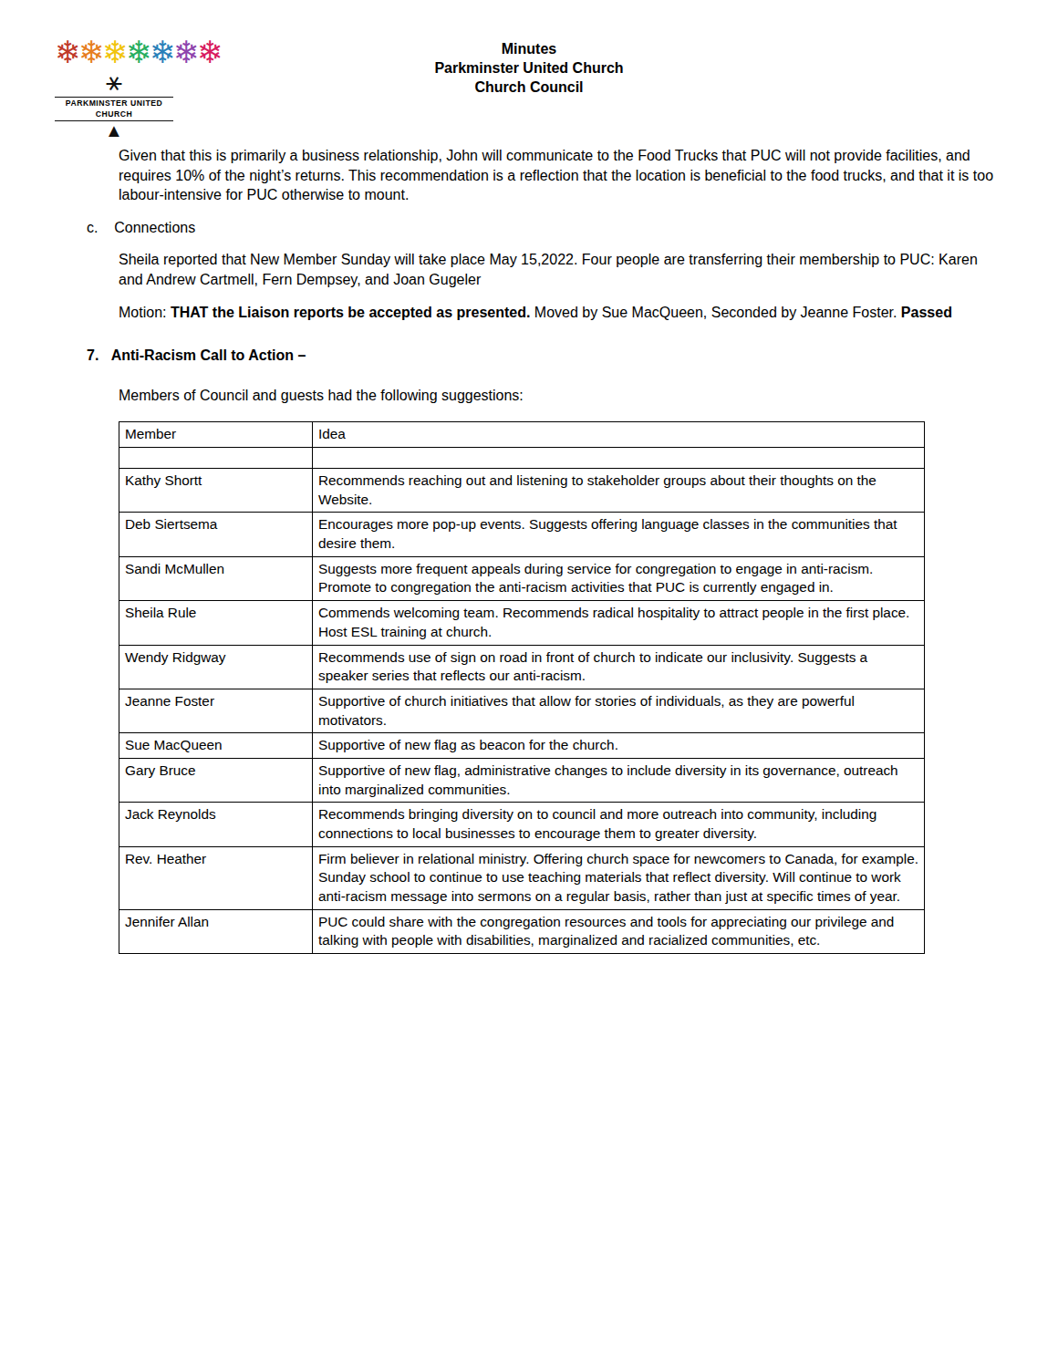❄❄❄❄❄❄❄
⚹
PARKMINSTER UNITED CHURCH
▲
Minutes
Parkminster United Church
Church Council
Given that this is primarily a business relationship, John will communicate to the Food Trucks that PUC will not provide facilities, and requires 10% of the night’s returns. This recommendation is a reflection that the location is beneficial to the food trucks, and that it is too labour-intensive for PUC otherwise to mount.
c. Connections
Sheila reported that New Member Sunday will take place May 15,2022. Four people are transferring their membership to PUC: Karen and Andrew Cartmell, Fern Dempsey, and Joan Gugeler
Motion: THAT the Liaison reports be accepted as presented. Moved by Sue MacQueen, Seconded by Jeanne Foster. Passed
7. Anti-Racism Call to Action –
Members of Council and guests had the following suggestions:
| Member | Idea |
| --- | --- |
| Kathy Shortt | Recommends reaching out and listening to stakeholder groups about their thoughts on the Website. |
| Deb Siertsema | Encourages more pop-up events. Suggests offering language classes in the communities that desire them. |
| Sandi McMullen | Suggests more frequent appeals during service for congregation to engage in anti-racism. Promote to congregation the anti-racism activities that PUC is currently engaged in. |
| Sheila Rule | Commends welcoming team. Recommends radical hospitality to attract people in the first place. Host ESL training at church. |
| Wendy Ridgway | Recommends use of sign on road in front of church to indicate our inclusivity. Suggests a speaker series that reflects our anti-racism. |
| Jeanne Foster | Supportive of church initiatives that allow for stories of individuals, as they are powerful motivators. |
| Sue MacQueen | Supportive of new flag as beacon for the church. |
| Gary Bruce | Supportive of new flag, administrative changes to include diversity in its governance, outreach into marginalized communities. |
| Jack Reynolds | Recommends bringing diversity on to council and more outreach into community, including connections to local businesses to encourage them to greater diversity. |
| Rev. Heather | Firm believer in relational ministry. Offering church space for newcomers to Canada, for example. Sunday school to continue to use teaching materials that reflect diversity. Will continue to work anti-racism message into sermons on a regular basis, rather than just at specific times of year. |
| Jennifer Allan | PUC could share with the congregation resources and tools for appreciating our privilege and talking with people with disabilities, marginalized and racialized communities, etc. |